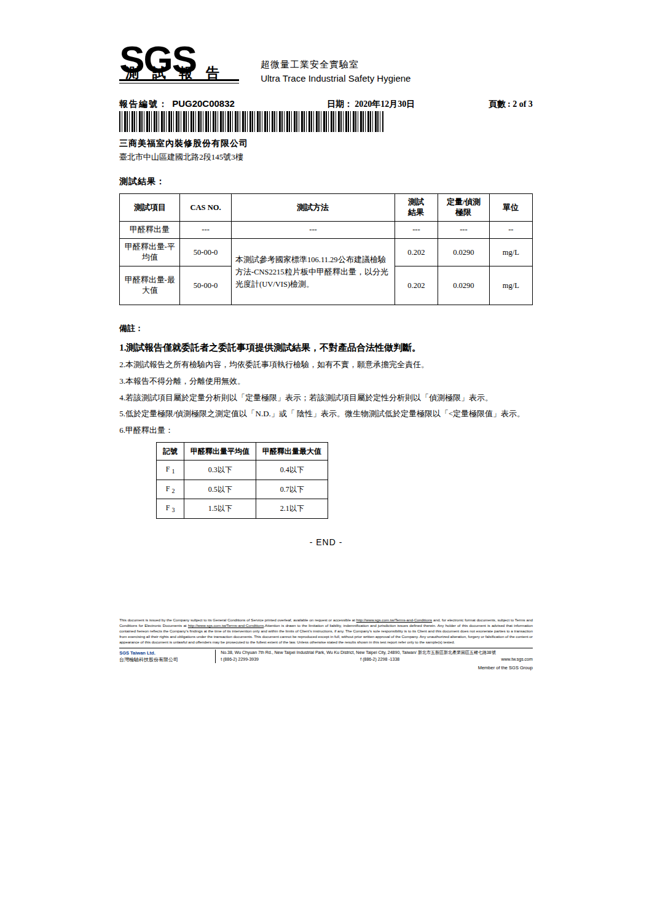SGS
超微量工業安全實驗室
Ultra Trace Industrial Safety Hygiene
測 試 報 告
報告編號： PUG20C00832 日期： 2020年12月30日 頁數 : 2 of 3
三商美福室內裝修股份有限公司
臺北市中山區建國北路2段145號3樓
測試結果：
| 測試項目 | CAS NO. | 測試方法 | 測試 結果 | 定量/偵測 極限 | 單位 |
| --- | --- | --- | --- | --- | --- |
| 甲醛釋出量 | --- | --- | --- | --- | -- |
| 甲醛釋出量-平均值 | 50-00-0 | 本測試參考國家標準106.11.29公布建議檢驗方法-CNS2215粒片板中甲醛釋出量，以分光光度計(UV/VIS)檢測。 | 0.202 | 0.0290 | mg/L |
| 甲醛釋出量-最大值 | 50-00-0 | 0.202 | 0.0290 | mg/L |
備註：
1.測試報告僅就委託者之委託事項提供測試結果，不對產品合法性做判斷。
2.本測試報告之所有檢驗內容，均依委託事項執行檢驗，如有不實，願意承擔完全責任。
3.本報告不得分離，分離使用無效。
4.若該測試項目屬於定量分析則以「定量極限」表示；若該測試項目屬於定性分析則以「偵測極限」表示。
5.低於定量極限/偵測極限之測定值以「N.D.」或「 陰性」表示。微生物測試低於定量極限以「<定量極限值」表示。
6.甲醛釋出量：
| 記號 | 甲醛釋出量平均值 | 甲醛釋出量最大值 |
| --- | --- | --- |
| F 1 | 0.3以下 | 0.4以下 |
| F 2 | 0.5以下 | 0.7以下 |
| F 3 | 1.5以下 | 2.1以下 |
- END -
This document is issued by the Company subject to its General Conditions of Service printed overleaf, available on request or accessible at http://www.sgs.com.tw/Terms-and-Conditions and, for electronic format documents, subject to Terms and Conditions for Electronic Documents at http://www.sgs.com.tw/Terms-and-Conditions.Attention is drawn to the limitation of liability, indemnification and jurisdiction issues defined therein. Any holder of this document is advised that information contained hereon reflects the Company's findings at the time of its intervention only and within the limits of Client's instructions, if any. The Company's sole responsibility is to its Client and this document does not exonerate parties to a transaction from exercising all their rights and obligations under the transaction documents. This document cannot be reproduced except in full, without prior written approval of the Company. Any unauthorized alteration, forgery or falsification of the content or appearance of this document is unlawful and offenders may be prosecuted to the fullest extent of the law. Unless otherwise stated the results shown in this test report refer only to the sample(s) tested.
SGS Taiwan Ltd.
台灣檢驗科技股份有限公司
No.38, Wu Chyuan 7th Rd., New Taipei Industrial Park, Wu Ku District, New Taipei City, 24890, Taiwan/ 新北市五股區新北產業園區五權七路38號
t (886-2) 2299-3939 f (886-2) 2298 -1338 www.tw.sgs.com
Member of the SGS Group